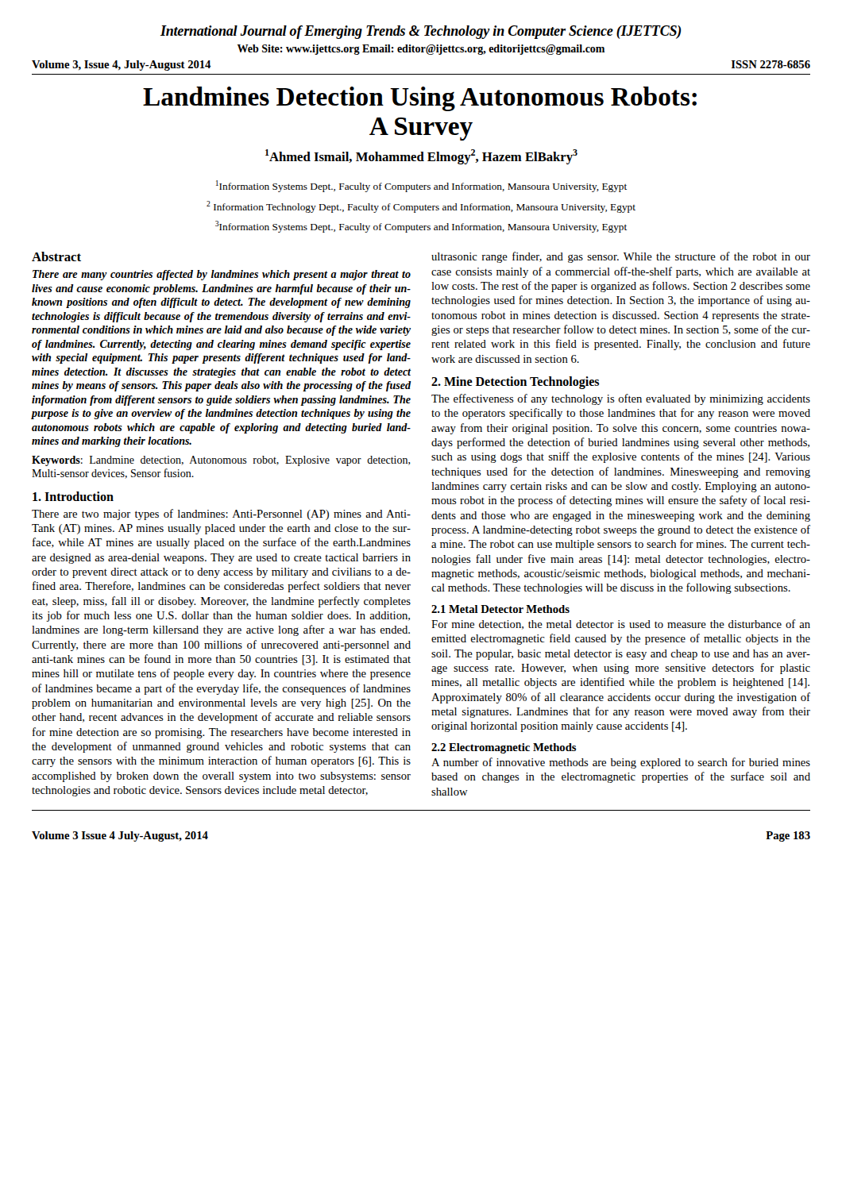International Journal of Emerging Trends & Technology in Computer Science (IJETTCS)
Web Site: www.ijettcs.org Email: editor@ijettcs.org, editorijettcs@gmail.com
Volume 3, Issue 4, July-August 2014 ISSN 2278-6856
Landmines Detection Using Autonomous Robots:
A Survey
1Ahmed Ismail, Mohammed Elmogy2, Hazem ElBakry3
1Information Systems Dept., Faculty of Computers and Information, Mansoura University, Egypt
2 Information Technology Dept., Faculty of Computers and Information, Mansoura University, Egypt
3Information Systems Dept., Faculty of Computers and Information, Mansoura University, Egypt
Abstract
There are many countries affected by landmines which present a major threat to lives and cause economic problems. Landmines are harmful because of their unknown positions and often difficult to detect. The development of new demining technologies is difficult because of the tremendous diversity of terrains and environmental conditions in which mines are laid and also because of the wide variety of landmines. Currently, detecting and clearing mines demand specific expertise with special equipment. This paper presents different techniques used for landmines detection. It discusses the strategies that can enable the robot to detect mines by means of sensors. This paper deals also with the processing of the fused information from different sensors to guide soldiers when passing landmines. The purpose is to give an overview of the landmines detection techniques by using the autonomous robots which are capable of exploring and detecting buried landmines and marking their locations.
Keywords: Landmine detection, Autonomous robot, Explosive vapor detection, Multi-sensor devices, Sensor fusion.
1. Introduction
There are two major types of landmines: Anti-Personnel (AP) mines and Anti-Tank (AT) mines. AP mines usually placed under the earth and close to the surface, while AT mines are usually placed on the surface of the earth.Landmines are designed as area-denial weapons. They are used to create tactical barriers in order to prevent direct attack or to deny access by military and civilians to a defined area. Therefore, landmines can be consideredas perfect soldiers that never eat, sleep, miss, fall ill or disobey. Moreover, the landmine perfectly completes its job for much less one U.S. dollar than the human soldier does. In addition, landmines are long-term killersand they are active long after a war has ended. Currently, there are more than 100 millions of unrecovered anti-personnel and anti-tank mines can be found in more than 50 countries [3]. It is estimated that mines hill or mutilate tens of people every day. In countries where the presence of landmines became a part of the everyday life, the consequences of landmines problem on humanitarian and environmental levels are very high [25]. On the other hand, recent advances in the development of accurate and reliable sensors for mine detection are so promising. The researchers have become interested in the development of unmanned ground vehicles and robotic systems that can carry the sensors with the minimum interaction of human operators [6]. This is accomplished by broken down the overall system into two subsystems: sensor technologies and robotic device. Sensors devices include metal detector,
ultrasonic range finder, and gas sensor. While the structure of the robot in our case consists mainly of a commercial off-the-shelf parts, which are available at low costs. The rest of the paper is organized as follows. Section 2 describes some technologies used for mines detection. In Section 3, the importance of using autonomous robot in mines detection is discussed. Section 4 represents the strategies or steps that researcher follow to detect mines. In section 5, some of the current related work in this field is presented. Finally, the conclusion and future work are discussed in section 6.
2. Mine Detection Technologies
The effectiveness of any technology is often evaluated by minimizing accidents to the operators specifically to those landmines that for any reason were moved away from their original position. To solve this concern, some countries nowadays performed the detection of buried landmines using several other methods, such as using dogs that sniff the explosive contents of the mines [24]. Various techniques used for the detection of landmines. Minesweeping and removing landmines carry certain risks and can be slow and costly. Employing an autonomous robot in the process of detecting mines will ensure the safety of local residents and those who are engaged in the minesweeping work and the demining process. A landmine-detecting robot sweeps the ground to detect the existence of a mine. The robot can use multiple sensors to search for mines. The current technologies fall under five main areas [14]: metal detector technologies, electromagnetic methods, acoustic/seismic methods, biological methods, and mechanical methods. These technologies will be discuss in the following subsections.
2.1 Metal Detector Methods
For mine detection, the metal detector is used to measure the disturbance of an emitted electromagnetic field caused by the presence of metallic objects in the soil. The popular, basic metal detector is easy and cheap to use and has an average success rate. However, when using more sensitive detectors for plastic mines, all metallic objects are identified while the problem is heightened [14]. Approximately 80% of all clearance accidents occur during the investigation of metal signatures. Landmines that for any reason were moved away from their original horizontal position mainly cause accidents [4].
2.2 Electromagnetic Methods
A number of innovative methods are being explored to search for buried mines based on changes in the electromagnetic properties of the surface soil and shallow
Volume 3 Issue 4 July-August, 2014 Page 183